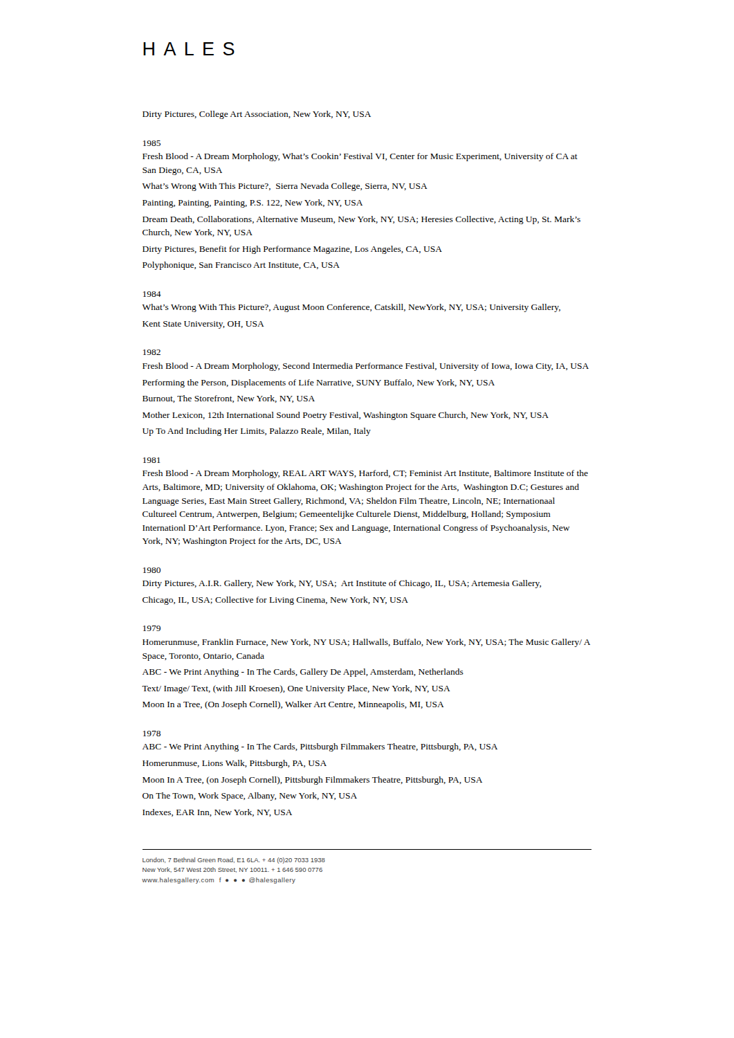HALES
Dirty Pictures, College Art Association, New York, NY, USA
1985
Fresh Blood - A Dream Morphology, What’s Cookin’ Festival VI, Center for Music Experiment, University of CA at San Diego, CA, USA
What’s Wrong With This Picture?, Sierra Nevada College, Sierra, NV, USA
Painting, Painting, Painting, P.S. 122, New York, NY, USA
Dream Death, Collaborations, Alternative Museum, New York, NY, USA; Heresies Collective, Acting Up, St. Mark’s Church, New York, NY, USA
Dirty Pictures, Benefit for High Performance Magazine, Los Angeles, CA, USA
Polyphonique, San Francisco Art Institute, CA, USA
1984
What’s Wrong With This Picture?, August Moon Conference, Catskill, NewYork, NY, USA; University Gallery,
Kent State University, OH, USA
1982
Fresh Blood - A Dream Morphology, Second Intermedia Performance Festival, University of Iowa, Iowa City, IA, USA
Performing the Person, Displacements of Life Narrative, SUNY Buffalo, New York, NY, USA
Burnout, The Storefront, New York, NY, USA
Mother Lexicon, 12th International Sound Poetry Festival, Washington Square Church, New York, NY, USA
Up To And Including Her Limits, Palazzo Reale, Milan, Italy
1981
Fresh Blood - A Dream Morphology, REAL ART WAYS, Harford, CT; Feminist Art Institute, Baltimore Institute of the Arts, Baltimore, MD; University of Oklahoma, OK; Washington Project for the Arts, Washington D.C; Gestures and Language Series, East Main Street Gallery, Richmond, VA; Sheldon Film Theatre, Lincoln, NE; Internationaal Cultureel Centrum, Antwerpen, Belgium; Gemeentelijke Culturele Dienst, Middelburg, Holland; Symposium Internationl D’Art Performance. Lyon, France; Sex and Language, International Congress of Psychoanalysis, New York, NY; Washington Project for the Arts, DC, USA
1980
Dirty Pictures, A.I.R. Gallery, New York, NY, USA; Art Institute of Chicago, IL, USA; Artemesia Gallery,
Chicago, IL, USA; Collective for Living Cinema, New York, NY, USA
1979
Homerunmuse, Franklin Furnace, New York, NY USA; Hallwalls, Buffalo, New York, NY, USA; The Music Gallery/ A Space, Toronto, Ontario, Canada
ABC - We Print Anything - In The Cards, Gallery De Appel, Amsterdam, Netherlands
Text/ Image/ Text, (with Jill Kroesen), One University Place, New York, NY, USA
Moon In a Tree, (On Joseph Cornell), Walker Art Centre, Minneapolis, MI, USA
1978
ABC - We Print Anything - In The Cards, Pittsburgh Filmmakers Theatre, Pittsburgh, PA, USA
Homerunmuse, Lions Walk, Pittsburgh, PA, USA
Moon In A Tree, (on Joseph Cornell), Pittsburgh Filmmakers Theatre, Pittsburgh, PA, USA
On The Town, Work Space, Albany, New York, NY, USA
Indexes, EAR Inn, New York, NY, USA
London, 7 Bethnal Green Road, E1 6LA. + 44 (0)20 7033 1938
New York, 547 West 20th Street, NY 10011. + 1 646 590 0776
www.halesgallery.com f ● ● ● @halesgallery